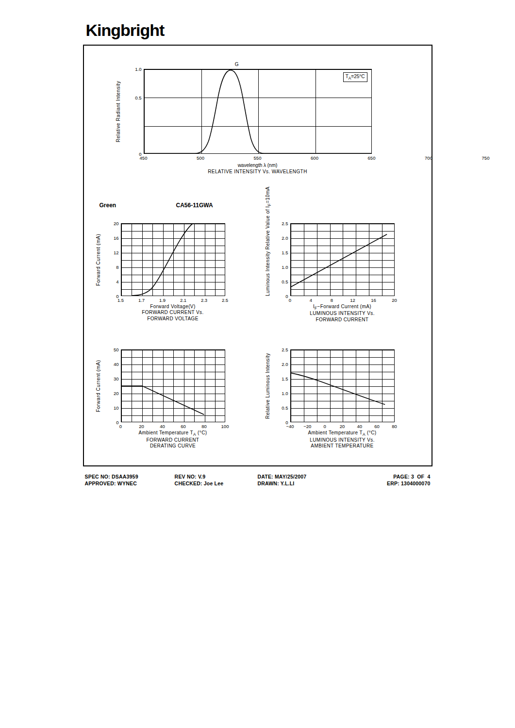Kingbright
Relative Radiant Intensity
1.0 0.5 0
TA=25°C
G
450 500 550 600 650
700 750
wavelength λ (nm)
RELATIVE INTENSITY Vs. WAVELENGTH
Green CA56-11GWA
Forward Current (mA)
20 16 12 8 4 0
1.5 1.7 1.9 2.1 2.3 2.5
Forward Voltage(V) FORWARD CURRENT Vs. FORWARD VOLTAGE
Luminous Intensity Relative Value of IF=10mA
2.5 2.0 1.5 1.0 0.5 0
0 4 8 12 16 20
IF−Forward Current (mA) LUMINOUS INTENSITY Vs. FORWARD CURRENT
Forward Current (mA)
50 40 30 20 10 0
0 20 40 60 80 100
Ambient Temperature TA (°C) FORWARD CURRENT DERATING CURVE
Relative Luminous Intensity
2.5 2.0 1.5 1.0 0.5 0
−40 −20 0 20 40 60 80
Ambient Temperature TA (°C) LUMINOUS INTENSITY Vs. AMBIENT TEMPERATURE
SPEC NO: DSAA3959 REV NO: V.9 DATE: MAY/25/2007 PAGE: 3 OF 4
APPROVED: WYNEC CHECKED: Joe Lee DRAWN: Y.L.LI ERP: 1304000070